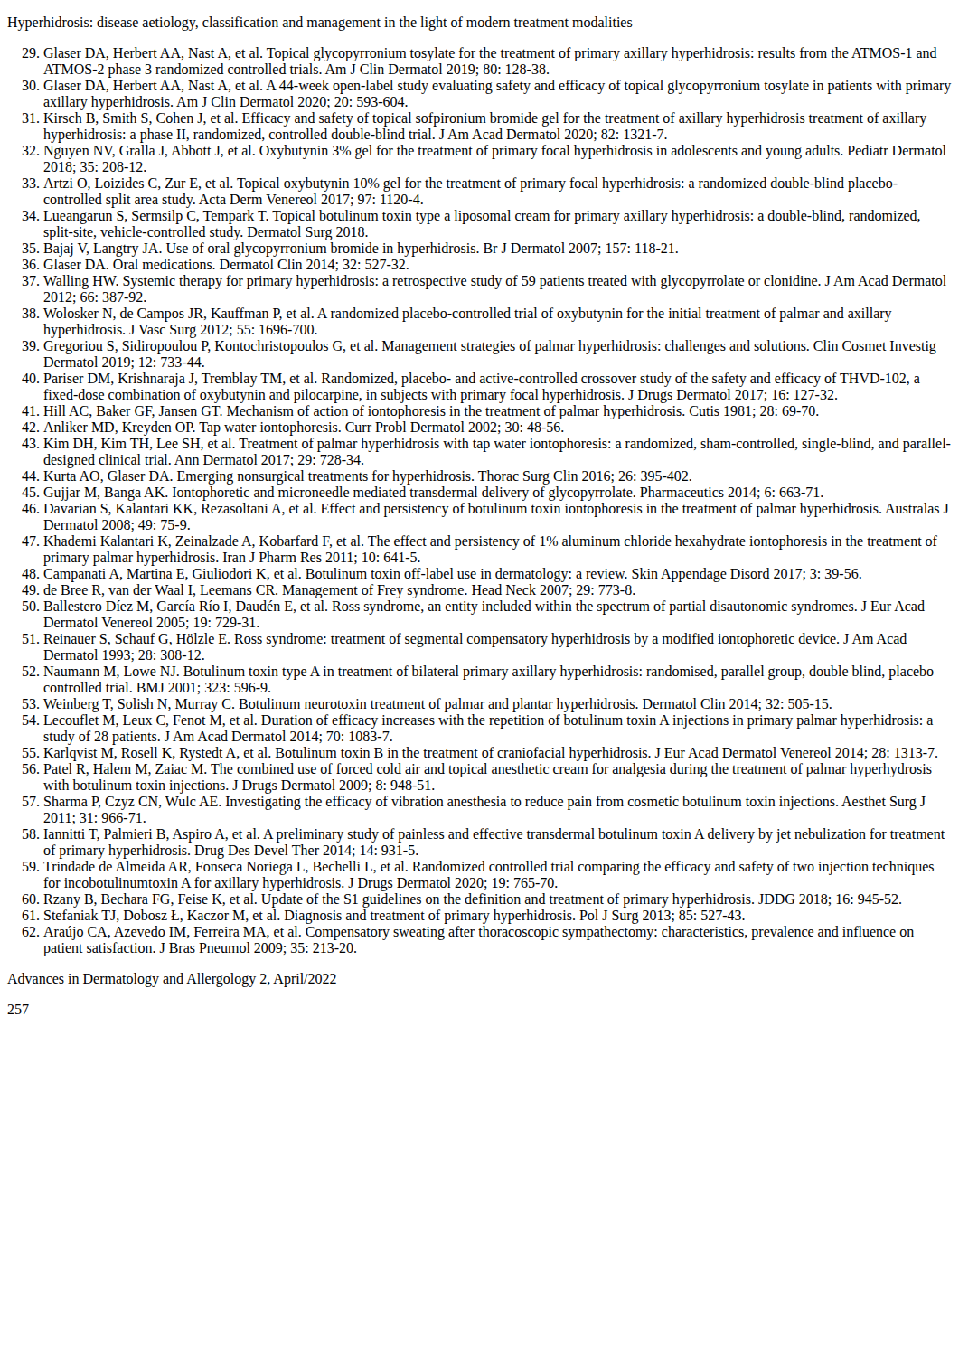Hyperhidrosis: disease aetiology, classification and management in the light of modern treatment modalities
Glaser DA, Herbert AA, Nast A, et al. Topical glycopyrronium tosylate for the treatment of primary axillary hyperhidrosis: results from the ATMOS-1 and ATMOS-2 phase 3 randomized controlled trials. Am J Clin Dermatol 2019; 80: 128-38.
Glaser DA, Herbert AA, Nast A, et al. A 44-week open-label study evaluating safety and efficacy of topical glycopyrronium tosylate in patients with primary axillary hyperhidrosis. Am J Clin Dermatol 2020; 20: 593-604.
Kirsch B, Smith S, Cohen J, et al. Efficacy and safety of topical sofpironium bromide gel for the treatment of axillary hyperhidrosis treatment of axillary hyperhidrosis: a phase II, randomized, controlled double-blind trial. J Am Acad Dermatol 2020; 82: 1321-7.
Nguyen NV, Gralla J, Abbott J, et al. Oxybutynin 3% gel for the treatment of primary focal hyperhidrosis in adolescents and young adults. Pediatr Dermatol 2018; 35: 208-12.
Artzi O, Loizides C, Zur E, et al. Topical oxybutynin 10% gel for the treatment of primary focal hyperhidrosis: a randomized double-blind placebo-controlled split area study. Acta Derm Venereol 2017; 97: 1120-4.
Lueangarun S, Sermsilp C, Tempark T. Topical botulinum toxin type a liposomal cream for primary axillary hyperhidrosis: a double-blind, randomized, split-site, vehicle-controlled study. Dermatol Surg 2018.
Bajaj V, Langtry JA. Use of oral glycopyrronium bromide in hyperhidrosis. Br J Dermatol 2007; 157: 118-21.
Glaser DA. Oral medications. Dermatol Clin 2014; 32: 527-32.
Walling HW. Systemic therapy for primary hyperhidrosis: a retrospective study of 59 patients treated with glycopyrrolate or clonidine. J Am Acad Dermatol 2012; 66: 387-92.
Wolosker N, de Campos JR, Kauffman P, et al. A randomized placebo-controlled trial of oxybutynin for the initial treatment of palmar and axillary hyperhidrosis. J Vasc Surg 2012; 55: 1696-700.
Gregoriou S, Sidiropoulou P, Kontochristopoulos G, et al. Management strategies of palmar hyperhidrosis: challenges and solutions. Clin Cosmet Investig Dermatol 2019; 12: 733-44.
Pariser DM, Krishnaraja J, Tremblay TM, et al. Randomized, placebo- and active-controlled crossover study of the safety and efficacy of THVD-102, a fixed-dose combination of oxybutynin and pilocarpine, in subjects with primary focal hyperhidrosis. J Drugs Dermatol 2017; 16: 127-32.
Hill AC, Baker GF, Jansen GT. Mechanism of action of iontophoresis in the treatment of palmar hyperhidrosis. Cutis 1981; 28: 69-70.
Anliker MD, Kreyden OP. Tap water iontophoresis. Curr Probl Dermatol 2002; 30: 48-56.
Kim DH, Kim TH, Lee SH, et al. Treatment of palmar hyperhidrosis with tap water iontophoresis: a randomized, sham-controlled, single-blind, and parallel-designed clinical trial. Ann Dermatol 2017; 29: 728-34.
Kurta AO, Glaser DA. Emerging nonsurgical treatments for hyperhidrosis. Thorac Surg Clin 2016; 26: 395-402.
Gujjar M, Banga AK. Iontophoretic and microneedle mediated transdermal delivery of glycopyrrolate. Pharmaceutics 2014; 6: 663-71.
Davarian S, Kalantari KK, Rezasoltani A, et al. Effect and persistency of botulinum toxin iontophoresis in the treatment of palmar hyperhidrosis. Australas J Dermatol 2008; 49: 75-9.
Khademi Kalantari K, Zeinalzade A, Kobarfard F, et al. The effect and persistency of 1% aluminum chloride hexahydrate iontophoresis in the treatment of primary palmar hyperhidrosis. Iran J Pharm Res 2011; 10: 641-5.
Campanati A, Martina E, Giuliodori K, et al. Botulinum toxin off-label use in dermatology: a review. Skin Appendage Disord 2017; 3: 39-56.
de Bree R, van der Waal I, Leemans CR. Management of Frey syndrome. Head Neck 2007; 29: 773-8.
Ballestero Díez M, García Río I, Daudén E, et al. Ross syndrome, an entity included within the spectrum of partial disautonomic syndromes. J Eur Acad Dermatol Venereol 2005; 19: 729-31.
Reinauer S, Schauf G, Hölzle E. Ross syndrome: treatment of segmental compensatory hyperhidrosis by a modified iontophoretic device. J Am Acad Dermatol 1993; 28: 308-12.
Naumann M, Lowe NJ. Botulinum toxin type A in treatment of bilateral primary axillary hyperhidrosis: randomised, parallel group, double blind, placebo controlled trial. BMJ 2001; 323: 596-9.
Weinberg T, Solish N, Murray C. Botulinum neurotoxin treatment of palmar and plantar hyperhidrosis. Dermatol Clin 2014; 32: 505-15.
Lecouflet M, Leux C, Fenot M, et al. Duration of efficacy increases with the repetition of botulinum toxin A injections in primary palmar hyperhidrosis: a study of 28 patients. J Am Acad Dermatol 2014; 70: 1083-7.
Karlqvist M, Rosell K, Rystedt A, et al. Botulinum toxin B in the treatment of craniofacial hyperhidrosis. J Eur Acad Dermatol Venereol 2014; 28: 1313-7.
Patel R, Halem M, Zaiac M. The combined use of forced cold air and topical anesthetic cream for analgesia during the treatment of palmar hyperhydrosis with botulinum toxin injections. J Drugs Dermatol 2009; 8: 948-51.
Sharma P, Czyz CN, Wulc AE. Investigating the efficacy of vibration anesthesia to reduce pain from cosmetic botulinum toxin injections. Aesthet Surg J 2011; 31: 966-71.
Iannitti T, Palmieri B, Aspiro A, et al. A preliminary study of painless and effective transdermal botulinum toxin A delivery by jet nebulization for treatment of primary hyperhidrosis. Drug Des Devel Ther 2014; 14: 931-5.
Trindade de Almeida AR, Fonseca Noriega L, Bechelli L, et al. Randomized controlled trial comparing the efficacy and safety of two injection techniques for incobotulinumtoxin A for axillary hyperhidrosis. J Drugs Dermatol 2020; 19: 765-70.
Rzany B, Bechara FG, Feise K, et al. Update of the S1 guidelines on the definition and treatment of primary hyperhidrosis. JDDG 2018; 16: 945-52.
Stefaniak TJ, Dobosz Ł, Kaczor M, et al. Diagnosis and treatment of primary hyperhidrosis. Pol J Surg 2013; 85: 527-43.
Araújo CA, Azevedo IM, Ferreira MA, et al. Compensatory sweating after thoracoscopic sympathectomy: characteristics, prevalence and influence on patient satisfaction. J Bras Pneumol 2009; 35: 213-20.
Advances in Dermatology and Allergology 2, April/2022
257